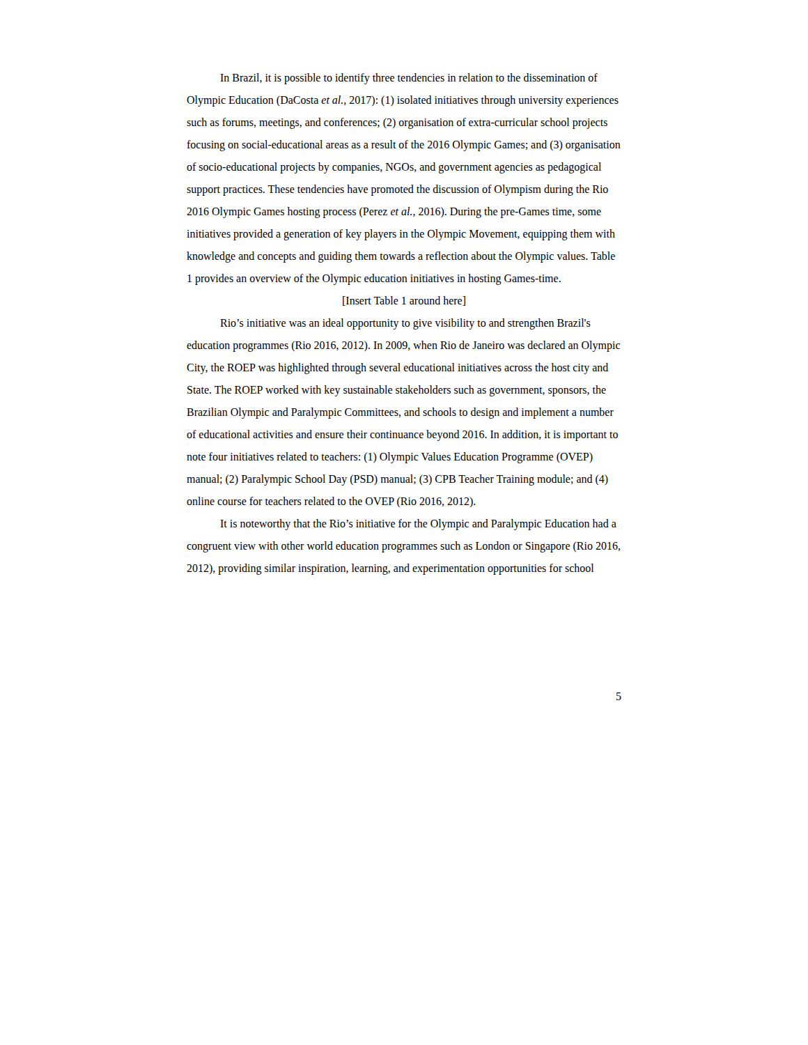In Brazil, it is possible to identify three tendencies in relation to the dissemination of Olympic Education (DaCosta et al., 2017): (1) isolated initiatives through university experiences such as forums, meetings, and conferences; (2) organisation of extra-curricular school projects focusing on social-educational areas as a result of the 2016 Olympic Games; and (3) organisation of socio-educational projects by companies, NGOs, and government agencies as pedagogical support practices. These tendencies have promoted the discussion of Olympism during the Rio 2016 Olympic Games hosting process (Perez et al., 2016). During the pre-Games time, some initiatives provided a generation of key players in the Olympic Movement, equipping them with knowledge and concepts and guiding them towards a reflection about the Olympic values. Table 1 provides an overview of the Olympic education initiatives in hosting Games-time.
[Insert Table 1 around here]
Rio’s initiative was an ideal opportunity to give visibility to and strengthen Brazil's education programmes (Rio 2016, 2012). In 2009, when Rio de Janeiro was declared an Olympic City, the ROEP was highlighted through several educational initiatives across the host city and State. The ROEP worked with key sustainable stakeholders such as government, sponsors, the Brazilian Olympic and Paralympic Committees, and schools to design and implement a number of educational activities and ensure their continuance beyond 2016. In addition, it is important to note four initiatives related to teachers: (1) Olympic Values Education Programme (OVEP) manual; (2) Paralympic School Day (PSD) manual; (3) CPB Teacher Training module; and (4) online course for teachers related to the OVEP (Rio 2016, 2012).
It is noteworthy that the Rio’s initiative for the Olympic and Paralympic Education had a congruent view with other world education programmes such as London or Singapore (Rio 2016, 2012), providing similar inspiration, learning, and experimentation opportunities for school
5